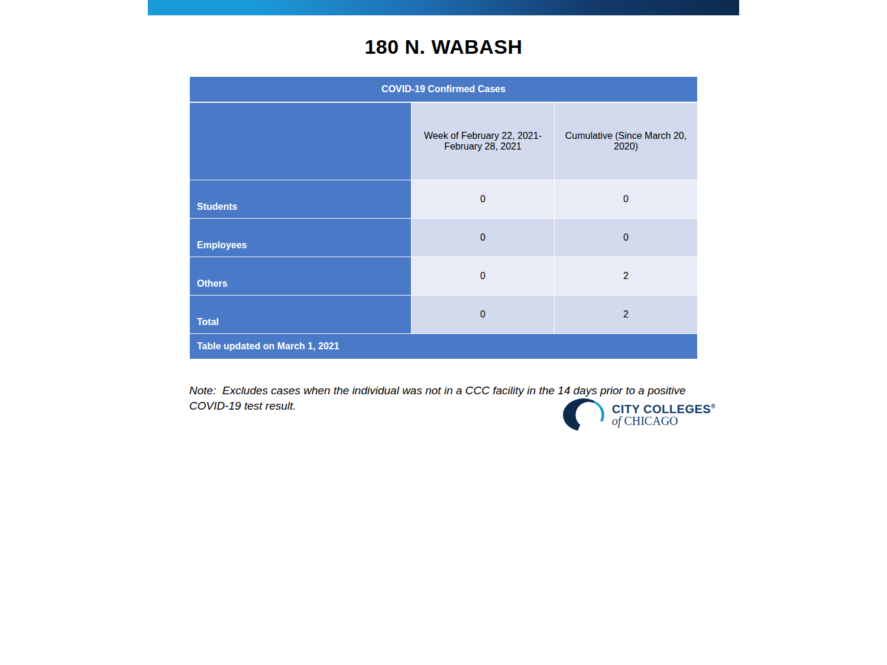180 N. WABASH
COVID-19 Confirmed Cases
| | Week of February 22, 2021- February 28, 2021 | Cumulative (Since March 20, 2020) |
| --- | --- | --- |
| Students | 0 | 0 |
| Employees | 0 | 0 |
| Others | 0 | 2 |
| Total | 0 | 2 |
| Table updated on March 1, 2021 |
Note: Excludes cases when the individual was not in a CCC facility in the 14 days prior to a positive COVID-19 test result.
CITY COLLEGES®
of CHICAGO